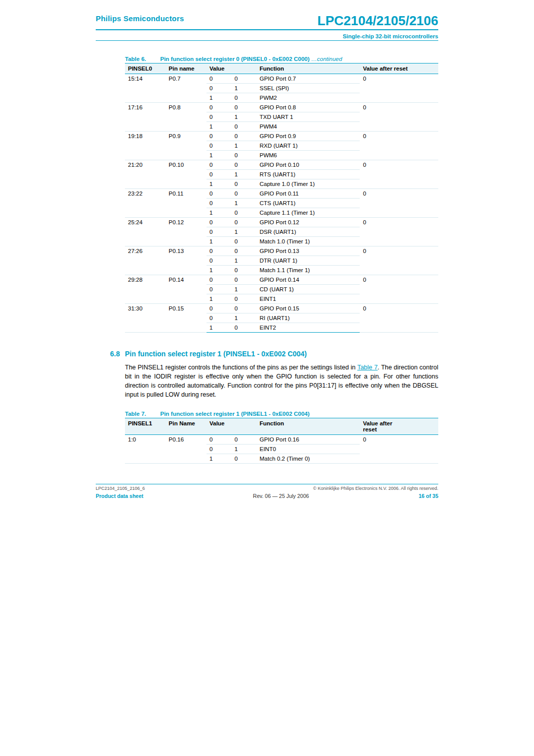Philips Semiconductors
LPC2104/2105/2106
Single-chip 32-bit microcontrollers
Table 6. Pin function select register 0 (PINSEL0 - 0xE002 C000) …continued
| PINSEL0 | Pin name | Value | Function | Value after reset |
| --- | --- | --- | --- | --- |
| 15:14 | P0.7 | 0 | 0 | GPIO Port 0.7 | 0 |
| 0 | 1 | SSEL (SPI) |
| 1 | 0 | PWM2 |
| 17:16 | P0.8 | 0 | 0 | GPIO Port 0.8 | 0 |
| 0 | 1 | TXD UART 1 |
| 1 | 0 | PWM4 |
| 19:18 | P0.9 | 0 | 0 | GPIO Port 0.9 | 0 |
| 0 | 1 | RXD (UART 1) |
| 1 | 0 | PWM6 |
| 21:20 | P0.10 | 0 | 0 | GPIO Port 0.10 | 0 |
| 0 | 1 | RTS (UART1) |
| 1 | 0 | Capture 1.0 (Timer 1) |
| 23:22 | P0.11 | 0 | 0 | GPIO Port 0.11 | 0 |
| 0 | 1 | CTS (UART1) |
| 1 | 0 | Capture 1.1 (Timer 1) |
| 25:24 | P0.12 | 0 | 0 | GPIO Port 0.12 | 0 |
| 0 | 1 | DSR (UART1) |
| 1 | 0 | Match 1.0 (Timer 1) |
| 27:26 | P0.13 | 0 | 0 | GPIO Port 0.13 | 0 |
| 0 | 1 | DTR (UART 1) |
| 1 | 0 | Match 1.1 (Timer 1) |
| 29:28 | P0.14 | 0 | 0 | GPIO Port 0.14 | 0 |
| 0 | 1 | CD (UART 1) |
| 1 | 0 | EINT1 |
| 31:30 | P0.15 | 0 | 0 | GPIO Port 0.15 | 0 |
| 0 | 1 | RI (UART1) |
| 1 | 0 | EINT2 |
6.8
Pin function select register 1 (PINSEL1 - 0xE002 C004)
The PINSEL1 register controls the functions of the pins as per the settings listed in Table 7. The direction control bit in the IODIR register is effective only when the GPIO function is selected for a pin. For other functions direction is controlled automatically. Function control for the pins P0[31:17] is effective only when the DBGSEL input is pulled LOW during reset.
Table 7. Pin function select register 1 (PINSEL1 - 0xE002 C004)
| PINSEL1 | Pin Name | Value | Function | Value after reset |
| --- | --- | --- | --- | --- |
| 1:0 | P0.16 | 0 | 0 | GPIO Port 0.16 | 0 |
| 0 | 1 | EINT0 |
| 1 | 0 | Match 0.2 (Timer 0) |
LPC2104_2105_2106_6
© Koninklijke Philips Electronics N.V. 2006. All rights reserved.
Product data sheet
Rev. 06 — 25 July 2006
16 of 35